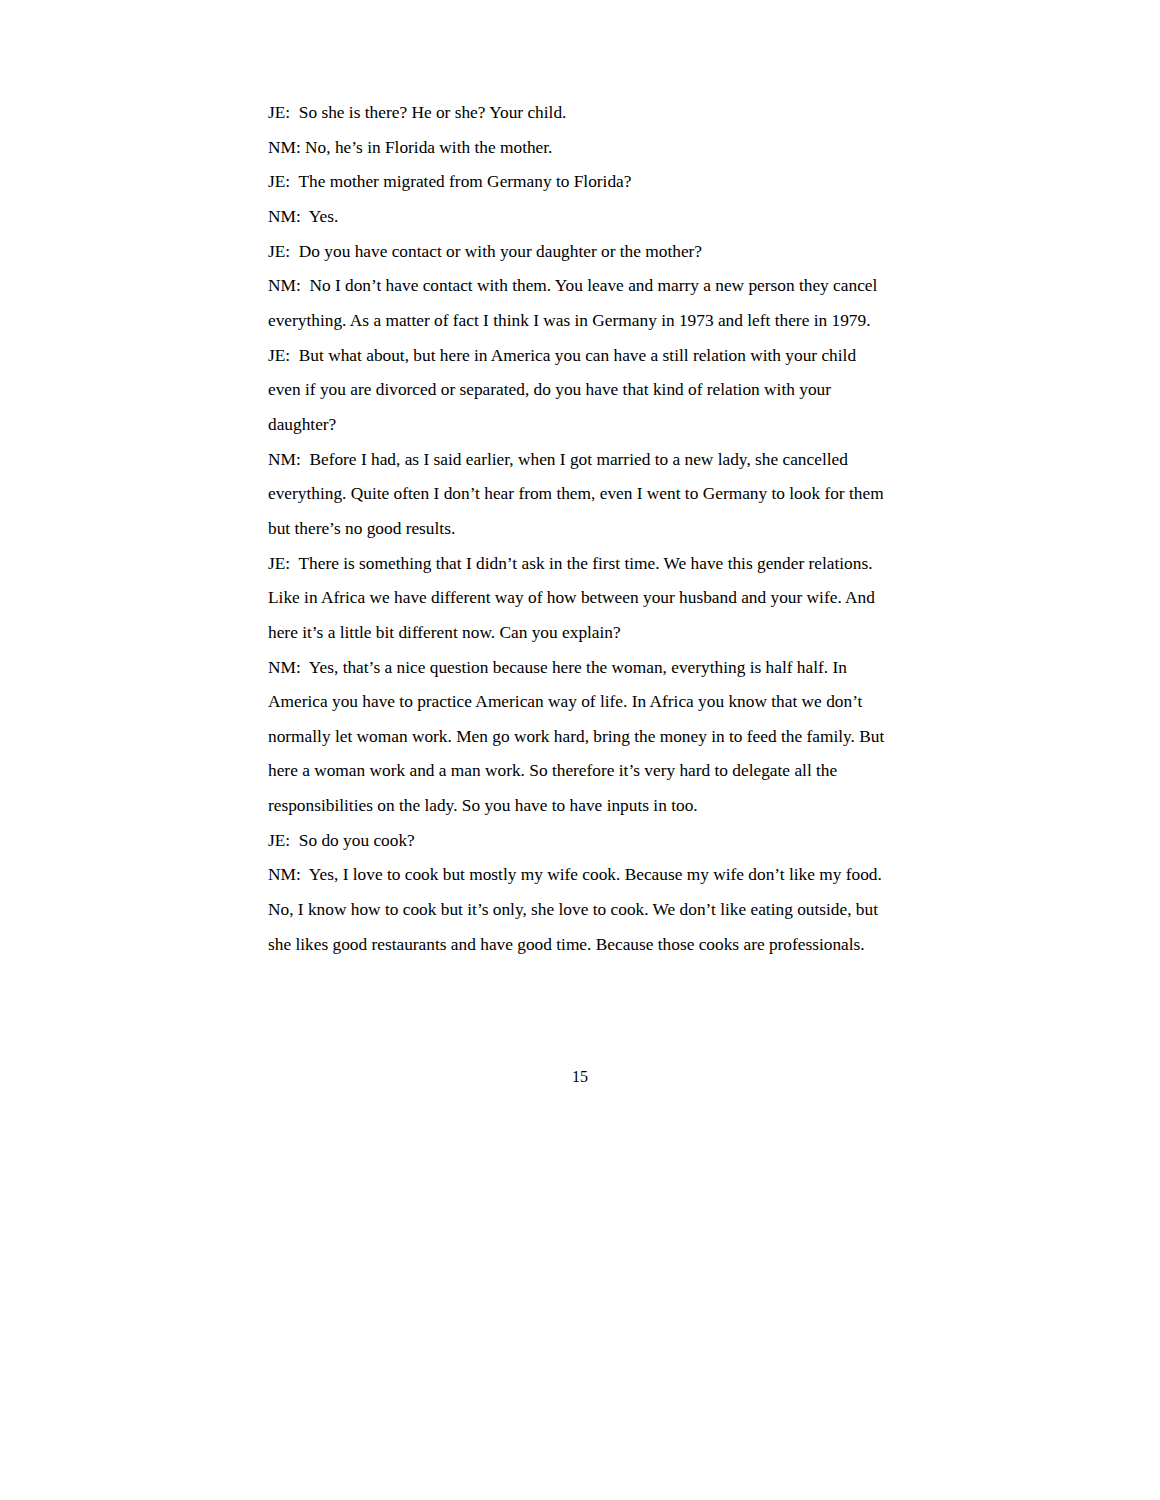JE: So she is there? He or she? Your child.
NM: No, he’s in Florida with the mother.
JE: The mother migrated from Germany to Florida?
NM: Yes.
JE: Do you have contact or with your daughter or the mother?
NM: No I don’t have contact with them. You leave and marry a new person they cancel everything. As a matter of fact I think I was in Germany in 1973 and left there in 1979.
JE: But what about, but here in America you can have a still relation with your child even if you are divorced or separated, do you have that kind of relation with your daughter?
NM: Before I had, as I said earlier, when I got married to a new lady, she cancelled everything. Quite often I don’t hear from them, even I went to Germany to look for them but there’s no good results.
JE: There is something that I didn’t ask in the first time. We have this gender relations. Like in Africa we have different way of how between your husband and your wife. And here it’s a little bit different now. Can you explain?
NM: Yes, that’s a nice question because here the woman, everything is half half. In America you have to practice American way of life. In Africa you know that we don’t normally let woman work. Men go work hard, bring the money in to feed the family. But here a woman work and a man work. So therefore it’s very hard to delegate all the responsibilities on the lady. So you have to have inputs in too.
JE: So do you cook?
NM: Yes, I love to cook but mostly my wife cook. Because my wife don’t like my food. No, I know how to cook but it’s only, she love to cook. We don’t like eating outside, but she likes good restaurants and have good time. Because those cooks are professionals.
15